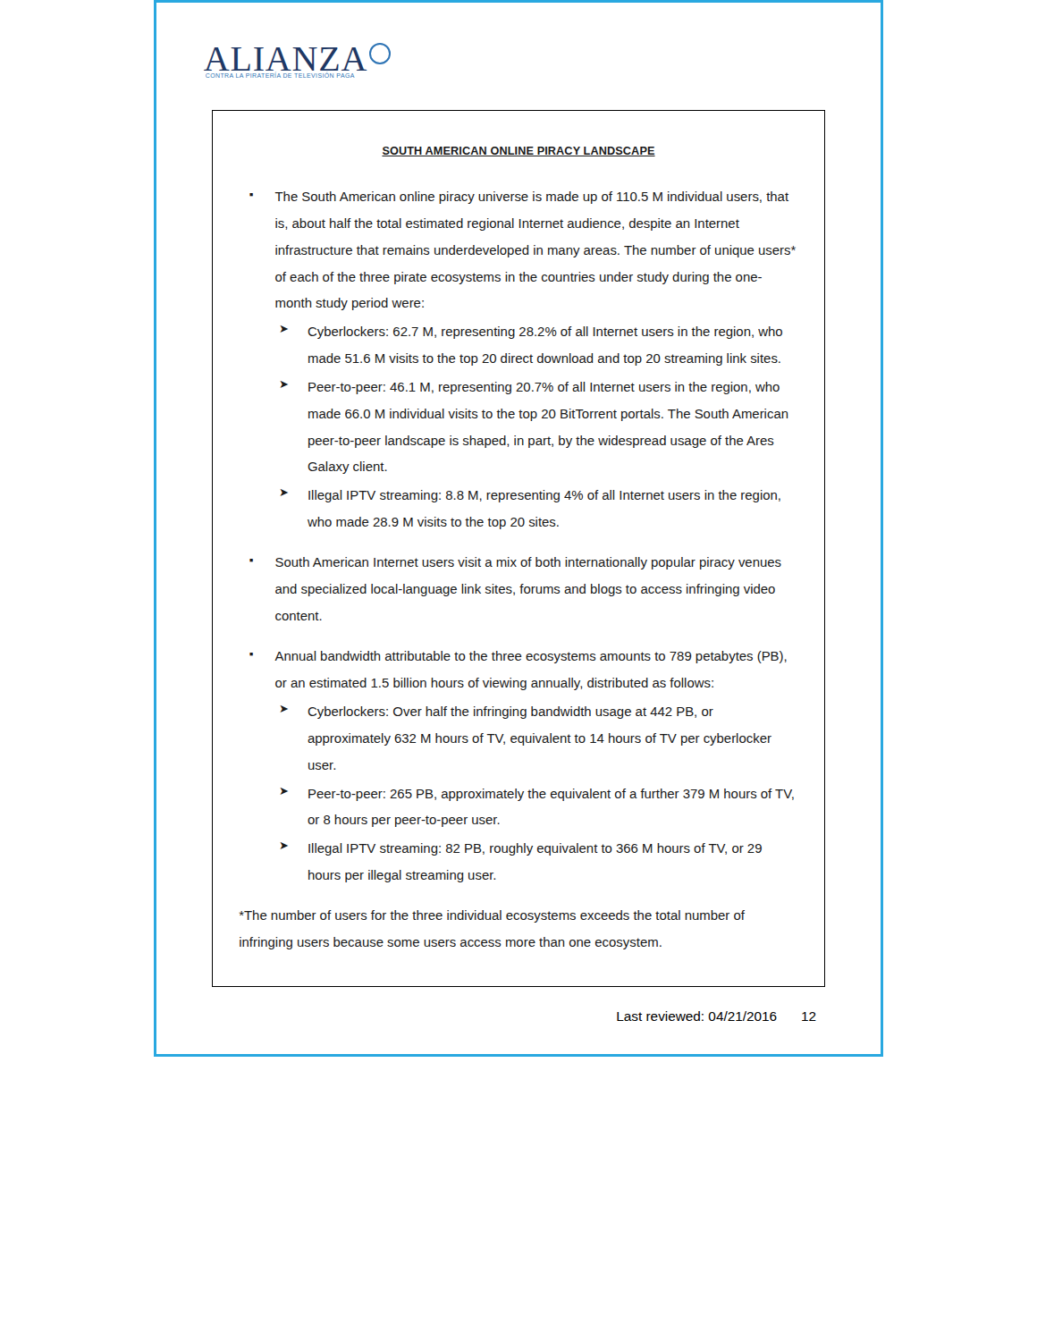ALIANZA
CONTRA LA PIRATERÍA DE TELEVISIÓN PAGA
SOUTH AMERICAN ONLINE PIRACY LANDSCAPE
The South American online piracy universe is made up of 110.5 M individual users, that is, about half the total estimated regional Internet audience, despite an Internet infrastructure that remains underdeveloped in many areas. The number of unique users* of each of the three pirate ecosystems in the countries under study during the one-month study period were:
Cyberlockers: 62.7 M, representing 28.2% of all Internet users in the region, who made 51.6 M visits to the top 20 direct download and top 20 streaming link sites.
Peer-to-peer: 46.1 M, representing 20.7% of all Internet users in the region, who made 66.0 M individual visits to the top 20 BitTorrent portals. The South American peer-to-peer landscape is shaped, in part, by the widespread usage of the Ares Galaxy client.
Illegal IPTV streaming: 8.8 M, representing 4% of all Internet users in the region, who made 28.9 M visits to the top 20 sites.
South American Internet users visit a mix of both internationally popular piracy venues and specialized local-language link sites, forums and blogs to access infringing video content.
Annual bandwidth attributable to the three ecosystems amounts to 789 petabytes (PB), or an estimated 1.5 billion hours of viewing annually, distributed as follows:
Cyberlockers: Over half the infringing bandwidth usage at 442 PB, or approximately 632 M hours of TV, equivalent to 14 hours of TV per cyberlocker user.
Peer-to-peer: 265 PB, approximately the equivalent of a further 379 M hours of TV, or 8 hours per peer-to-peer user.
Illegal IPTV streaming: 82 PB, roughly equivalent to 366 M hours of TV, or 29 hours per illegal streaming user.
*The number of users for the three individual ecosystems exceeds the total number of infringing users because some users access more than one ecosystem.
Last reviewed: 04/21/201612